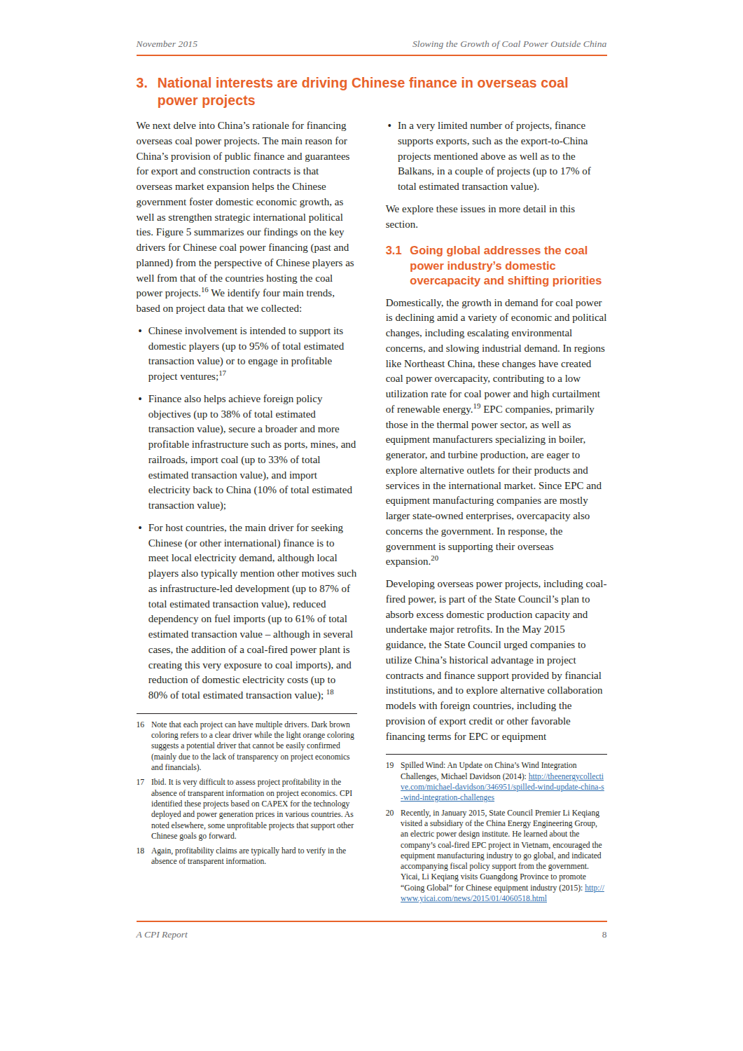November 2015
Slowing the Growth of Coal Power Outside China
3. National interests are driving Chinese finance in overseas coal power projects
We next delve into China’s rationale for financing overseas coal power projects. The main reason for China’s provision of public finance and guarantees for export and construction contracts is that overseas market expansion helps the Chinese government foster domestic economic growth, as well as strengthen strategic international political ties. Figure 5 summarizes our findings on the key drivers for Chinese coal power financing (past and planned) from the perspective of Chinese players as well from that of the countries hosting the coal power projects.16 We identify four main trends, based on project data that we collected:
Chinese involvement is intended to support its domestic players (up to 95% of total estimated transaction value) or to engage in profitable project ventures;17
Finance also helps achieve foreign policy objectives (up to 38% of total estimated transaction value), secure a broader and more profitable infrastructure such as ports, mines, and railroads, import coal (up to 33% of total estimated transaction value), and import electricity back to China (10% of total estimated transaction value);
For host countries, the main driver for seeking Chinese (or other international) finance is to meet local electricity demand, although local players also typically mention other motives such as infrastructure-led development (up to 87% of total estimated transaction value), reduced dependency on fuel imports (up to 61% of total estimated transaction value – although in several cases, the addition of a coal-fired power plant is creating this very exposure to coal imports), and reduction of domestic electricity costs (up to 80% of total estimated transaction value); 18
16
Note that each project can have multiple drivers. Dark brown coloring refers to a clear driver while the light orange coloring suggests a potential driver that cannot be easily confirmed (mainly due to the lack of transparency on project economics and financials).
17
Ibid. It is very difficult to assess project profitability in the absence of transparent information on project economics. CPI identified these projects based on CAPEX for the technology deployed and power generation prices in various countries. As noted elsewhere, some unprofitable projects that support other Chinese goals go forward.
18
Again, profitability claims are typically hard to verify in the absence of transparent information.
In a very limited number of projects, finance supports exports, such as the export-to-China projects mentioned above as well as to the Balkans, in a couple of projects (up to 17% of total estimated transaction value).
We explore these issues in more detail in this section.
3.1 Going global addresses the coal power industry’s domestic overcapacity and shifting priorities
Domestically, the growth in demand for coal power is declining amid a variety of economic and political changes, including escalating environmental concerns, and slowing industrial demand. In regions like Northeast China, these changes have created coal power overcapacity, contributing to a low utilization rate for coal power and high curtailment of renewable energy.19 EPC companies, primarily those in the thermal power sector, as well as equipment manufacturers specializing in boiler, generator, and turbine production, are eager to explore alternative outlets for their products and services in the international market. Since EPC and equipment manufacturing companies are mostly larger state-owned enterprises, overcapacity also concerns the government. In response, the government is supporting their overseas expansion.20
Developing overseas power projects, including coal-fired power, is part of the State Council’s plan to absorb excess domestic production capacity and undertake major retrofits. In the May 2015 guidance, the State Council urged companies to utilize China’s historical advantage in project contracts and finance support provided by financial institutions, and to explore alternative collaboration models with foreign countries, including the provision of export credit or other favorable financing terms for EPC or equipment
19
Spilled Wind: An Update on China’s Wind Integration Challenges, Michael Davidson (2014): http://theenergycollective.com/michael-davidson/346951/spilled-wind-update-china-s-wind-integration-challenges
20
Recently, in January 2015, State Council Premier Li Keqiang visited a subsidiary of the China Energy Engineering Group, an electric power design institute. He learned about the company’s coal-fired EPC project in Vietnam, encouraged the equipment manufacturing industry to go global, and indicated accompanying fiscal policy support from the government. Yicai, Li Keqiang visits Guangdong Province to promote “Going Global” for Chinese equipment industry (2015): http://www.yicai.com/news/2015/01/4060518.html
A CPI Report
8